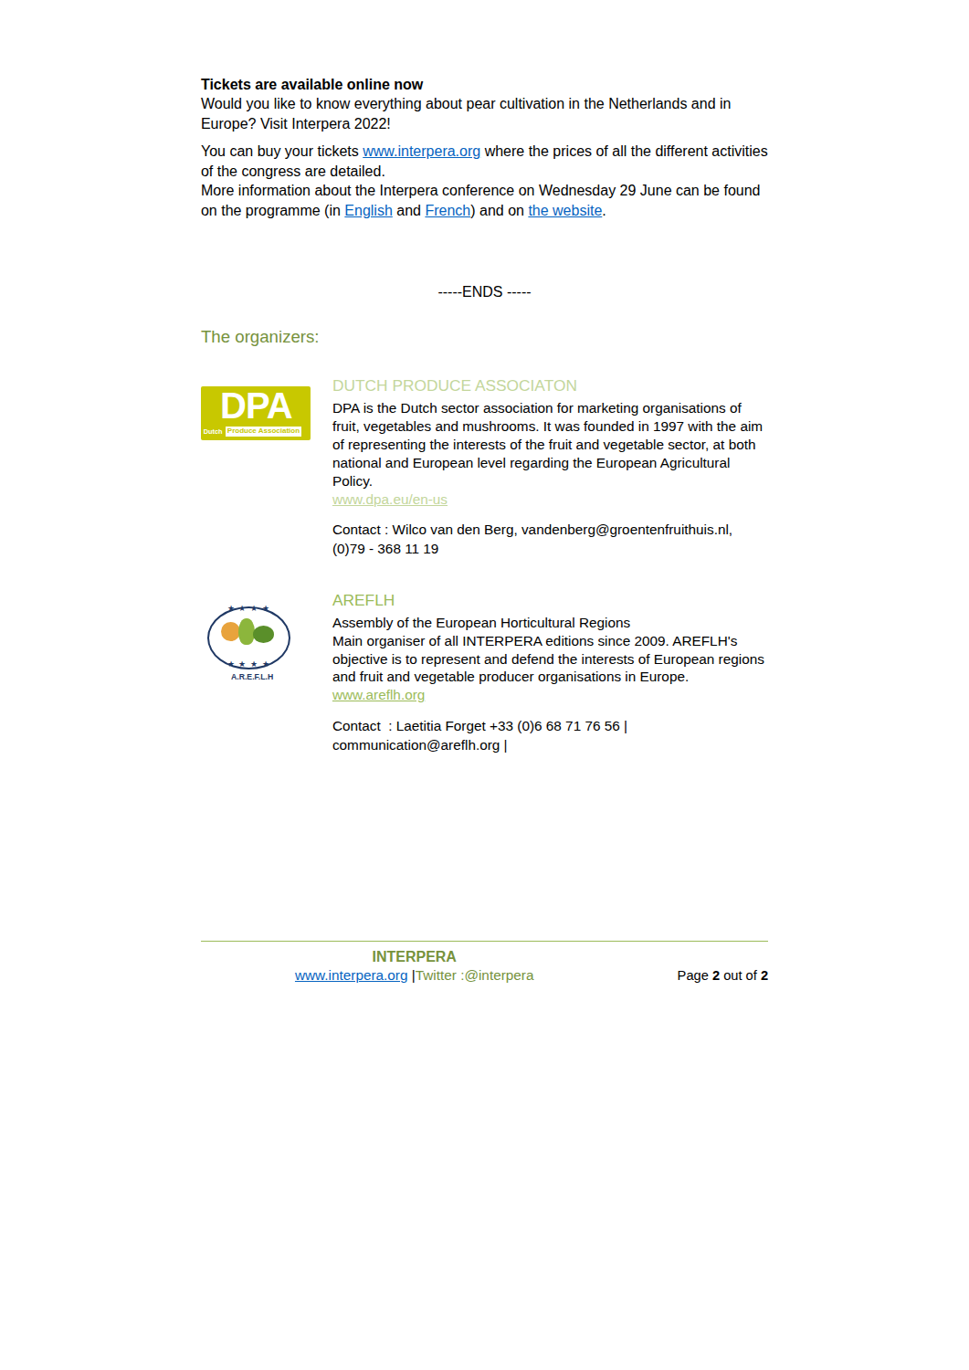Tickets are available online now
Would you like to know everything about pear cultivation in the Netherlands and in Europe? Visit Interpera 2022!
You can buy your tickets www.interpera.org where the prices of all the different activities of the congress are detailed.
More information about the Interpera conference on Wednesday 29 June can be found on the programme (in English and French) and on the website.
-----ENDS -----
The organizers:
DPA
Dutch
Produce Association
DUTCH PRODUCE ASSOCIATON
DPA is the Dutch sector association for marketing organisations of fruit, vegetables and mushrooms. It was founded in 1997 with the aim of representing the interests of the fruit and vegetable sector, at both national and European level regarding the European Agricultural Policy.
www.dpa.eu/en-us
Contact : Wilco van den Berg, vandenberg@groentenfruithuis.nl, (0)79 - 368 11 19
★ ★ ★ ★
★ ★ ★ ★
A.R.E.F.L.H
AREFLH
Assembly of the European Horticultural Regions
Main organiser of all INTERPERA editions since 2009. AREFLH's objective is to represent and defend the interests of European regions and fruit and vegetable producer organisations in Europe.
www.areflh.org
Contact : Laetitia Forget +33 (0)6 68 71 76 56 | communication@areflh.org |
INTERPERA
www.interpera.org |Twitter :@interpera
Page 2 out of 2